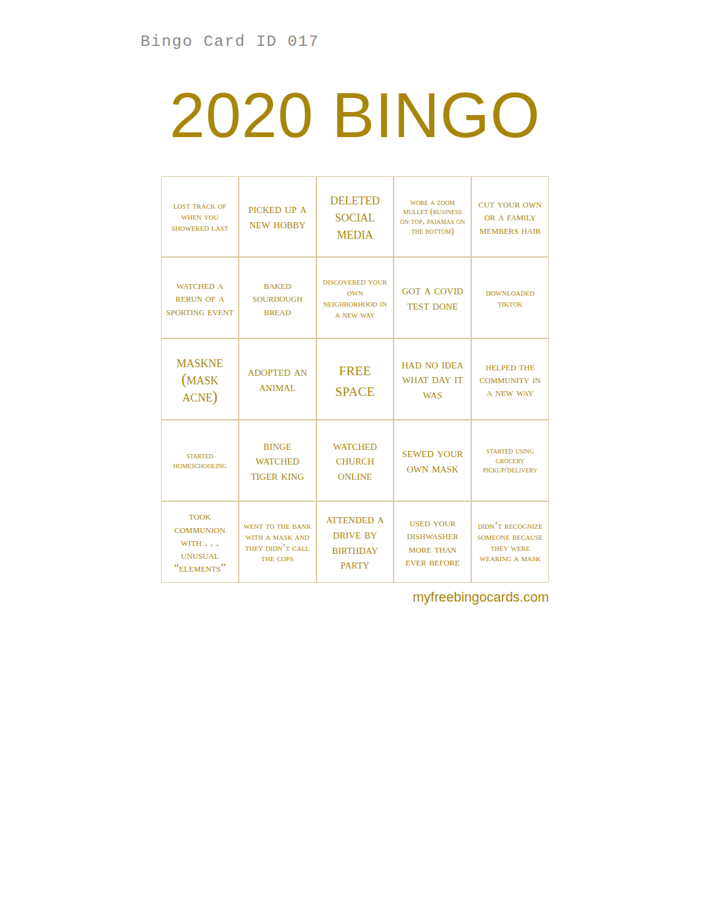Bingo Card ID 017
2020 BINGO
| Lost track of when you showered last | Picked up a new hobby | Deleted social media | Wore a Zoom mullet (business on top, pajamas on the bottom) | Cut your own or a family members hair |
| Watched a rerun of a sporting event | Baked sourdough bread | Discovered your own neighborhood in a new way | Got a Covid test done | Downloaded Tiktok |
| Maskne (Mask Acne) | Adopted an animal | FREE SPACE | Had no idea what day it was | Helped the community in a new way |
| Started homeschooling | Binge watched Tiger King | Watched church online | Sewed your own mask | Started using grocery pickup/delivery |
| Took communion with . . . unusual “elements” | Went to the bank with a mask and they didn’t call the cops | Attended a drive by birthday party | Used your dishwasher more than ever before | Didn’t recognize someone because they were wearing a mask |
myfreebingocards.com